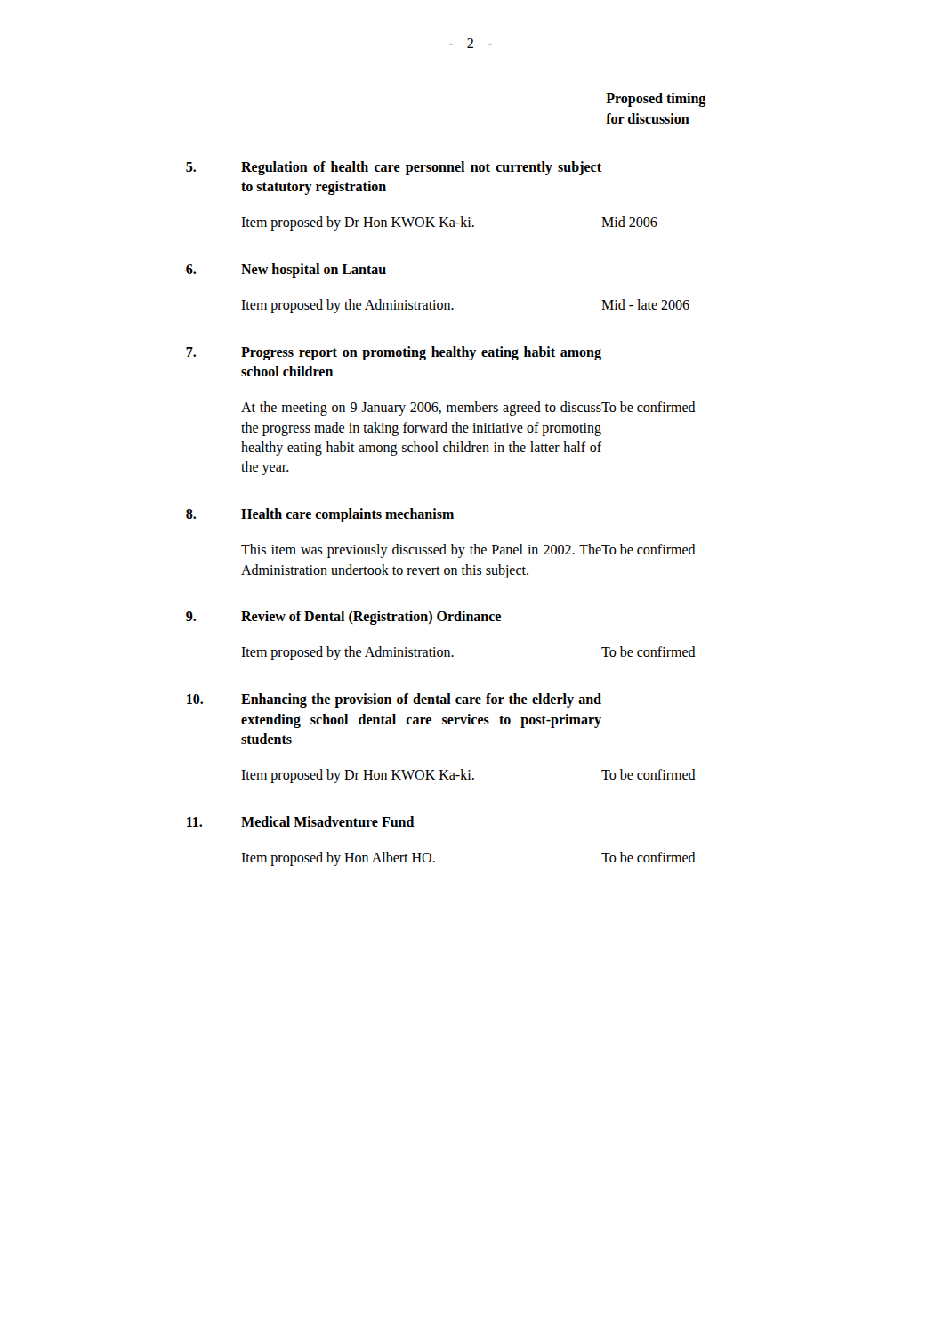- 2 -
Proposed timing
for discussion
| 5. | Regulation of health care personnel not currently subject to statutory registration | |
| | Item proposed by Dr Hon KWOK Ka-ki. | Mid 2006 |
| 6. | New hospital on Lantau | |
| | Item proposed by the Administration. | Mid - late 2006 |
| 7. | Progress report on promoting healthy eating habit among school children | |
| | At the meeting on 9 January 2006, members agreed to discuss the progress made in taking forward the initiative of promoting healthy eating habit among school children in the latter half of the year. | To be confirmed |
| 8. | Health care complaints mechanism | |
| | This item was previously discussed by the Panel in 2002. The Administration undertook to revert on this subject. | To be confirmed |
| 9. | Review of Dental (Registration) Ordinance | |
| | Item proposed by the Administration. | To be confirmed |
| 10. | Enhancing the provision of dental care for the elderly and extending school dental care services to post-primary students | |
| | Item proposed by Dr Hon KWOK Ka-ki. | To be confirmed |
| 11. | Medical Misadventure Fund | |
| | Item proposed by Hon Albert HO. | To be confirmed |